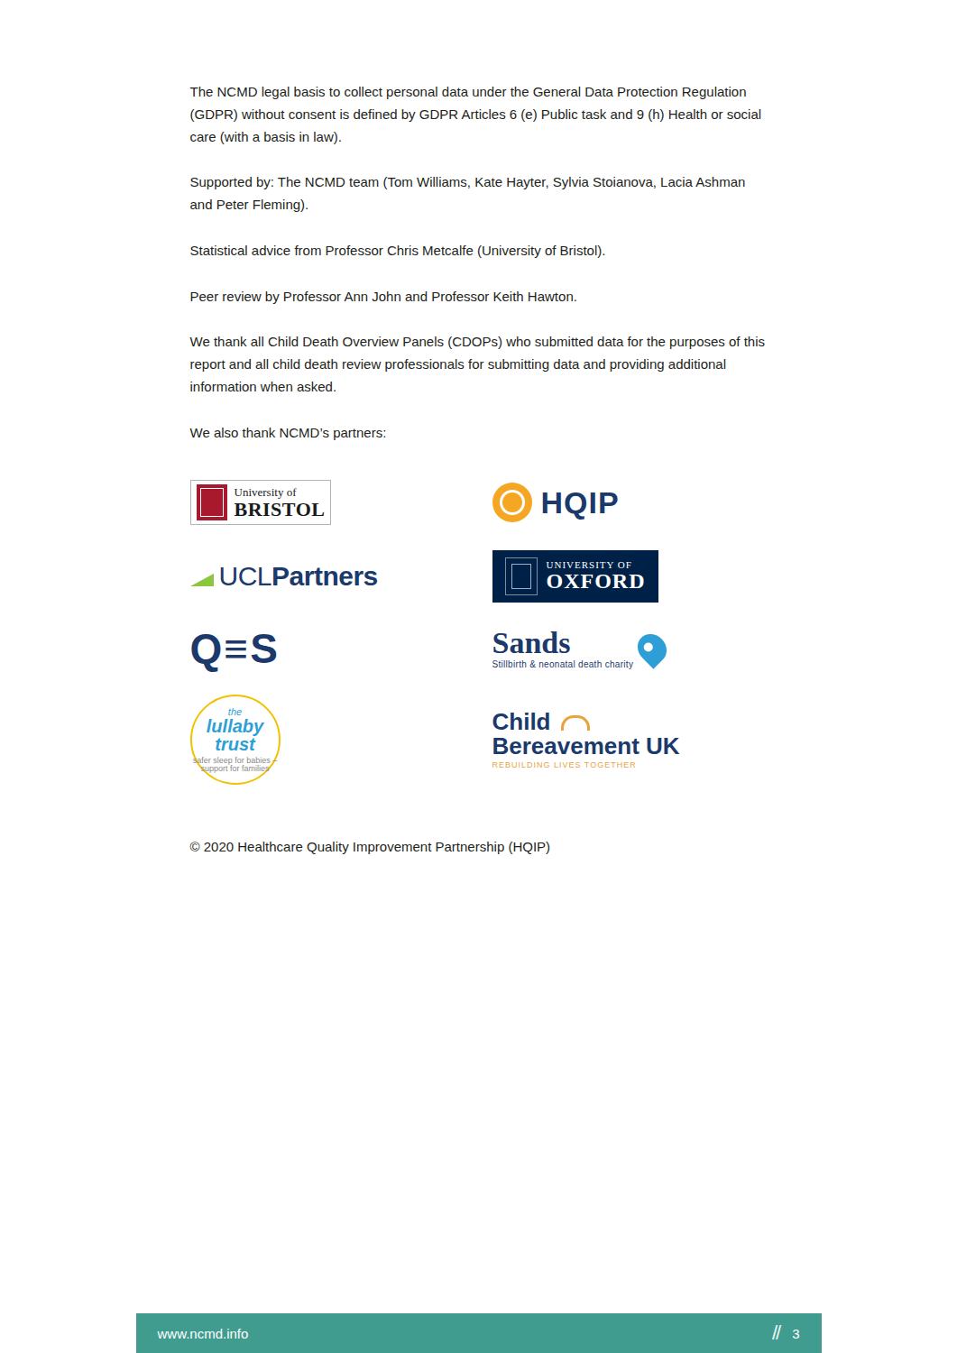The NCMD legal basis to collect personal data under the General Data Protection Regulation (GDPR) without consent is defined by GDPR Articles 6 (e) Public task and 9 (h) Health or social care (with a basis in law).
Supported by: The NCMD team (Tom Williams, Kate Hayter, Sylvia Stoianova, Lacia Ashman and Peter Fleming).
Statistical advice from Professor Chris Metcalfe (University of Bristol).
Peer review by Professor Ann John and Professor Keith Hawton.
We thank all Child Death Overview Panels (CDOPs) who submitted data for the purposes of this report and all child death review professionals for submitting data and providing additional information when asked.
We also thank NCMD’s partners:
University of
BRISTOL
HQIP
UCLPartners
UNIVERSITY OF
OXFORD
Q≡S
Sands
Stillbirth & neonatal death charity
the
lullaby
trust
safer sleep for babies – support for families
Child
Bereavement UK
REBUILDING LIVES TOGETHER
© 2020 Healthcare Quality Improvement Partnership (HQIP)
www.ncmd.info
// 3